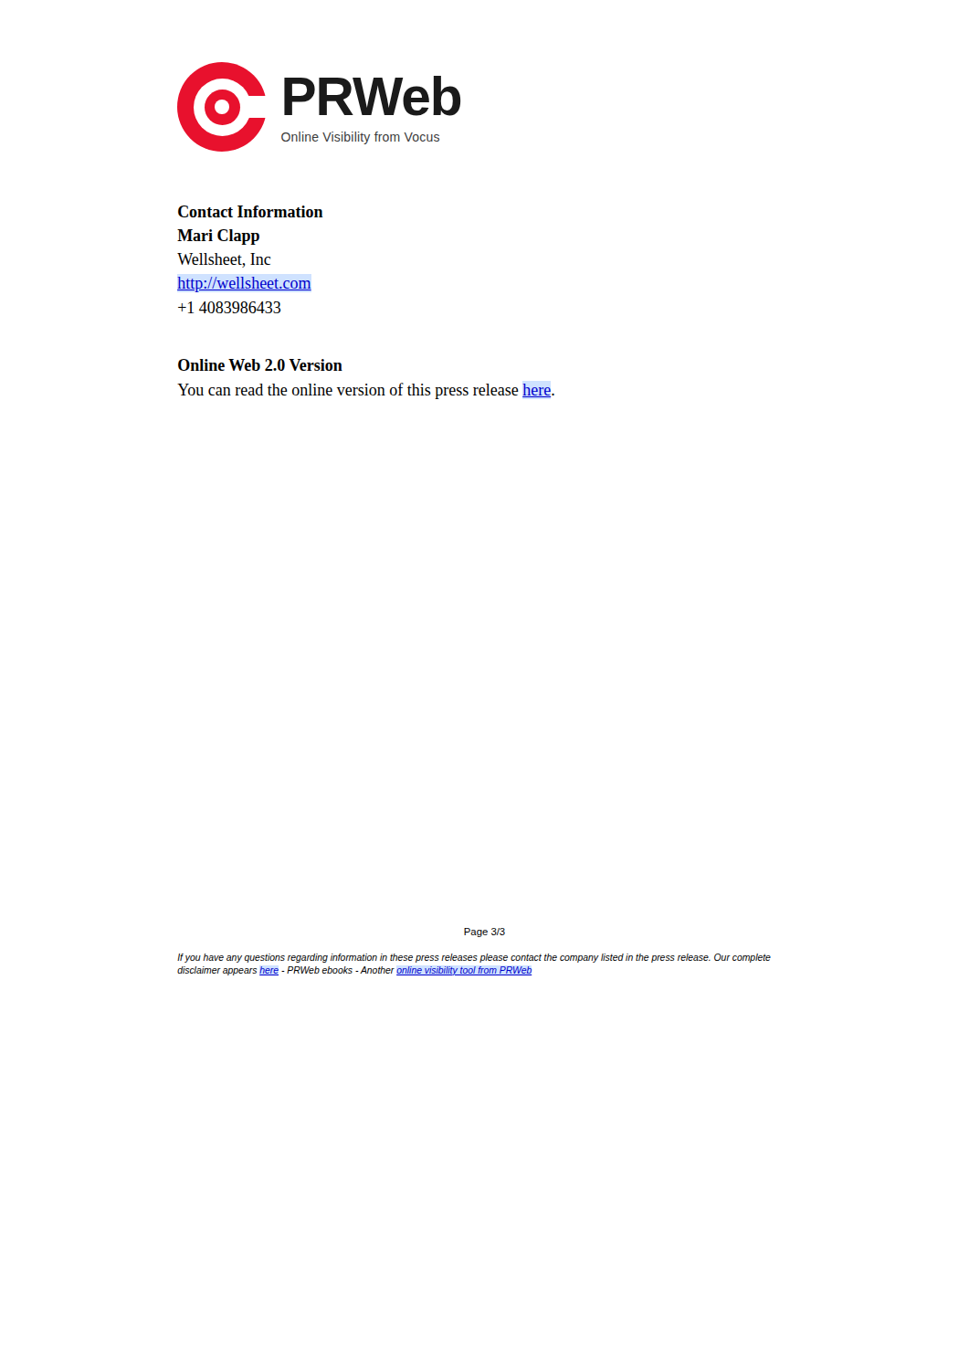PRWeb
Online Visibility from Vocus
Contact Information
Mari Clapp
Wellsheet, Inc
http://wellsheet.com
+1 4083986433
Online Web 2.0 Version
You can read the online version of this press release here.
Page 3/3
If you have any questions regarding information in these press releases please contact the company listed in the press release. Our complete disclaimer appears here - PRWeb ebooks - Another online visibility tool from PRWeb